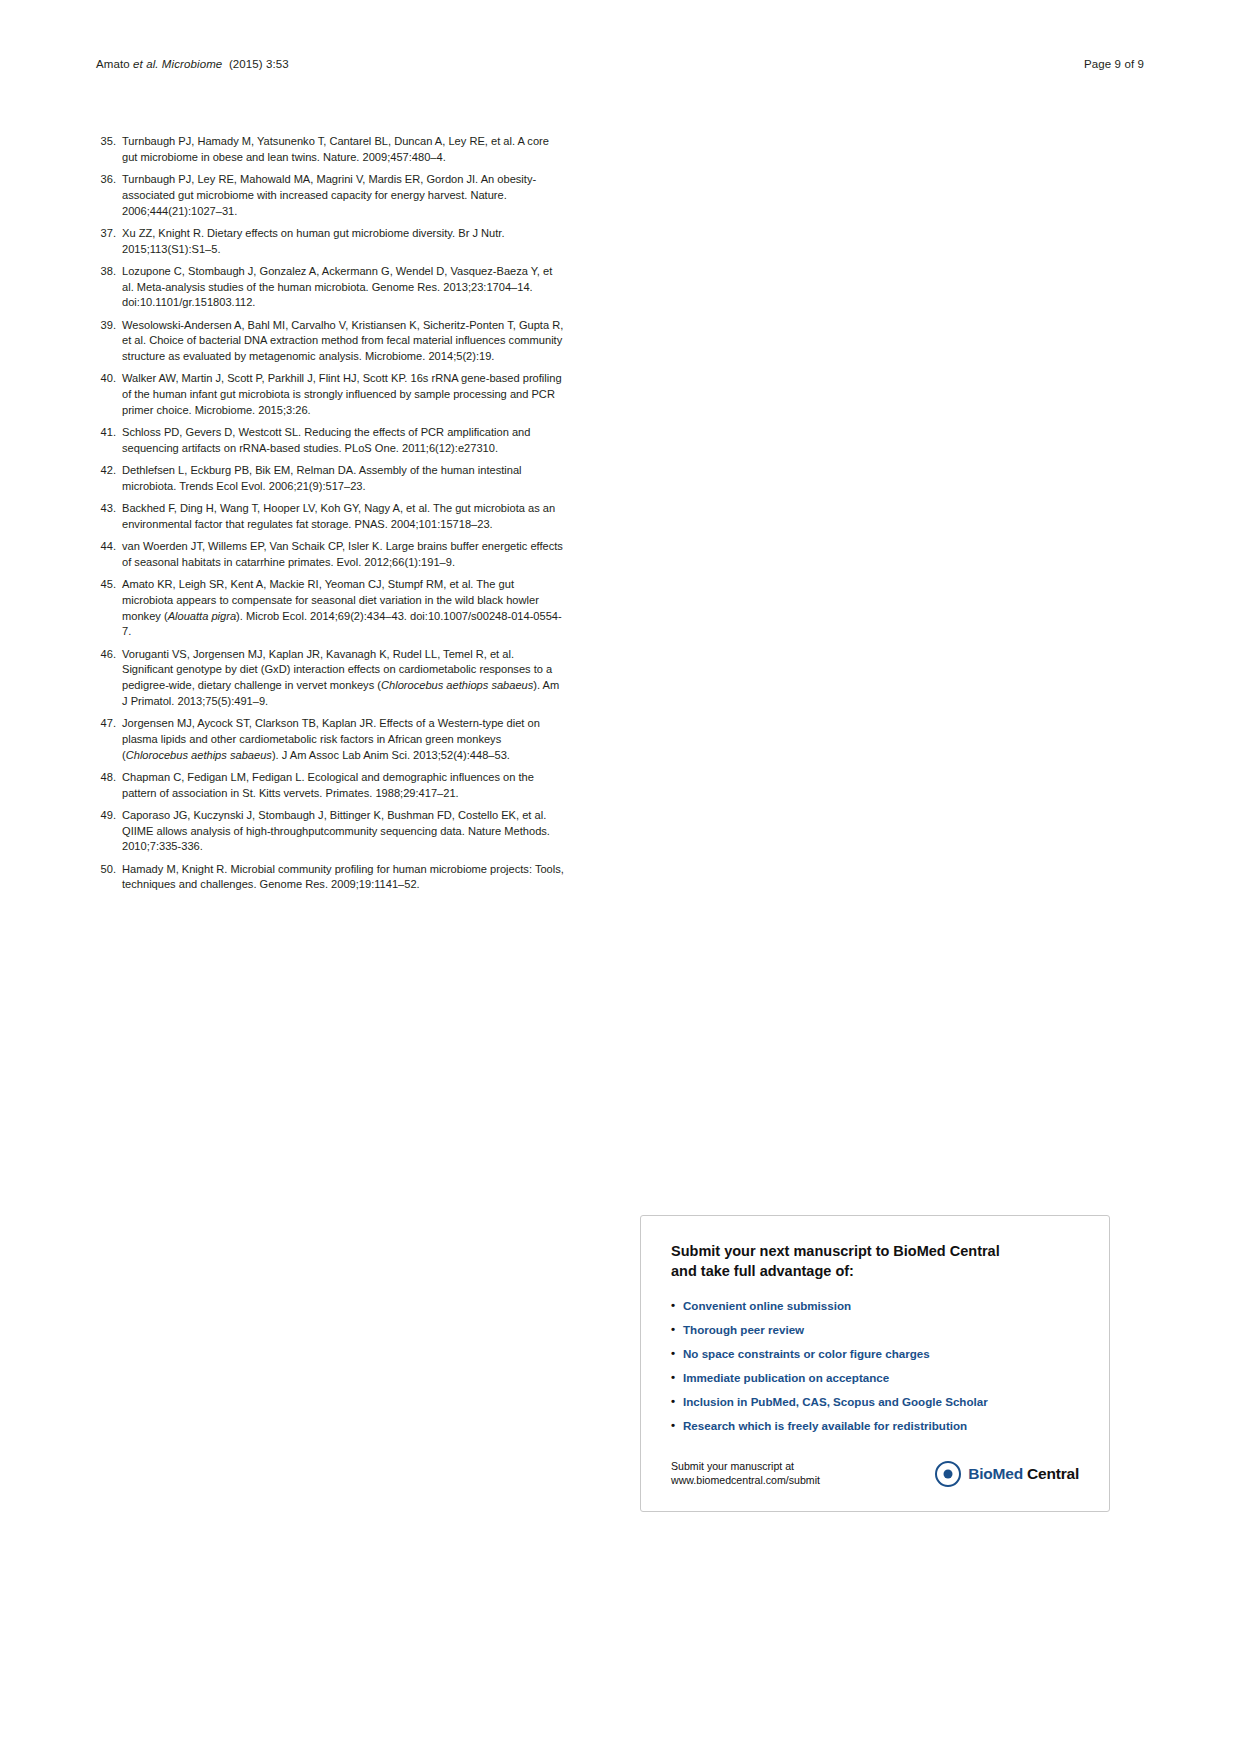Amato et al. Microbiome (2015) 3:53
Page 9 of 9
35. Turnbaugh PJ, Hamady M, Yatsunenko T, Cantarel BL, Duncan A, Ley RE, et al. A core gut microbiome in obese and lean twins. Nature. 2009;457:480–4.
36. Turnbaugh PJ, Ley RE, Mahowald MA, Magrini V, Mardis ER, Gordon JI. An obesity-associated gut microbiome with increased capacity for energy harvest. Nature. 2006;444(21):1027–31.
37. Xu ZZ, Knight R. Dietary effects on human gut microbiome diversity. Br J Nutr. 2015;113(S1):S1–5.
38. Lozupone C, Stombaugh J, Gonzalez A, Ackermann G, Wendel D, Vasquez-Baeza Y, et al. Meta-analysis studies of the human microbiota. Genome Res. 2013;23:1704–14. doi:10.1101/gr.151803.112.
39. Wesolowski-Andersen A, Bahl MI, Carvalho V, Kristiansen K, Sicheritz-Ponten T, Gupta R, et al. Choice of bacterial DNA extraction method from fecal material influences community structure as evaluated by metagenomic analysis. Microbiome. 2014;5(2):19.
40. Walker AW, Martin J, Scott P, Parkhill J, Flint HJ, Scott KP. 16s rRNA gene-based profiling of the human infant gut microbiota is strongly influenced by sample processing and PCR primer choice. Microbiome. 2015;3:26.
41. Schloss PD, Gevers D, Westcott SL. Reducing the effects of PCR amplification and sequencing artifacts on rRNA-based studies. PLoS One. 2011;6(12):e27310.
42. Dethlefsen L, Eckburg PB, Bik EM, Relman DA. Assembly of the human intestinal microbiota. Trends Ecol Evol. 2006;21(9):517–23.
43. Backhed F, Ding H, Wang T, Hooper LV, Koh GY, Nagy A, et al. The gut microbiota as an environmental factor that regulates fat storage. PNAS. 2004;101:15718–23.
44. van Woerden JT, Willems EP, Van Schaik CP, Isler K. Large brains buffer energetic effects of seasonal habitats in catarrhine primates. Evol. 2012;66(1):191–9.
45. Amato KR, Leigh SR, Kent A, Mackie RI, Yeoman CJ, Stumpf RM, et al. The gut microbiota appears to compensate for seasonal diet variation in the wild black howler monkey (Alouatta pigra). Microb Ecol. 2014;69(2):434–43. doi:10.1007/s00248-014-0554-7.
46. Voruganti VS, Jorgensen MJ, Kaplan JR, Kavanagh K, Rudel LL, Temel R, et al. Significant genotype by diet (GxD) interaction effects on cardiometabolic responses to a pedigree-wide, dietary challenge in vervet monkeys (Chlorocebus aethiops sabaeus). Am J Primatol. 2013;75(5):491–9.
47. Jorgensen MJ, Aycock ST, Clarkson TB, Kaplan JR. Effects of a Western-type diet on plasma lipids and other cardiometabolic risk factors in African green monkeys (Chlorocebus aethips sabaeus). J Am Assoc Lab Anim Sci. 2013;52(4):448–53.
48. Chapman C, Fedigan LM, Fedigan L. Ecological and demographic influences on the pattern of association in St. Kitts vervets. Primates. 1988;29:417–21.
49. Caporaso JG, Kuczynski J, Stombaugh J, Bittinger K, Bushman FD, Costello EK, et al. QIIME allows analysis of high-throughputcommunity sequencing data. Nature Methods. 2010;7:335-336.
50. Hamady M, Knight R. Microbial community profiling for human microbiome projects: Tools, techniques and challenges. Genome Res. 2009;19:1141–52.
Submit your next manuscript to BioMed Central
and take full advantage of:
Convenient online submission
Thorough peer review
No space constraints or color figure charges
Immediate publication on acceptance
Inclusion in PubMed, CAS, Scopus and Google Scholar
Research which is freely available for redistribution
Submit your manuscript at
www.biomedcentral.com/submit
Bio Med Central